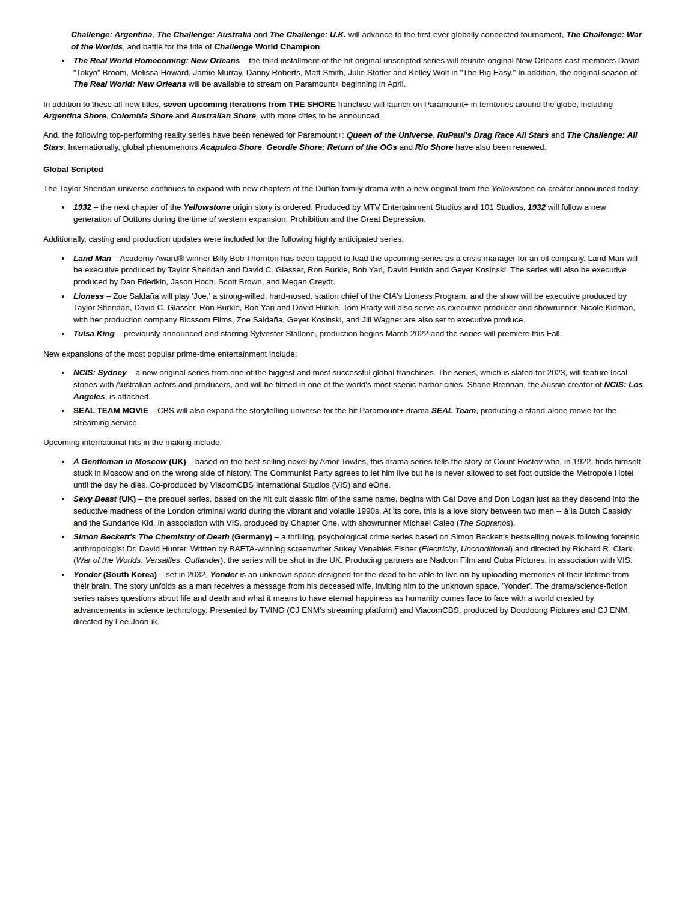Challenge: Argentina, The Challenge: Australia and The Challenge: U.K. will advance to the first-ever globally connected tournament, The Challenge: War of the Worlds, and battle for the title of Challenge World Champion.
The Real World Homecoming: New Orleans – the third installment of the hit original unscripted series will reunite original New Orleans cast members David "Tokyo" Broom, Melissa Howard, Jamie Murray, Danny Roberts, Matt Smith, Julie Stoffer and Kelley Wolf in "The Big Easy." In addition, the original season of The Real World: New Orleans will be available to stream on Paramount+ beginning in April.
In addition to these all-new titles, seven upcoming iterations from THE SHORE franchise will launch on Paramount+ in territories around the globe, including Argentina Shore, Colombia Shore and Australian Shore, with more cities to be announced.
And, the following top-performing reality series have been renewed for Paramount+: Queen of the Universe, RuPaul's Drag Race All Stars and The Challenge: All Stars. Internationally, global phenomenons Acapulco Shore, Geordie Shore: Return of the OGs and Rio Shore have also been renewed.
Global Scripted
The Taylor Sheridan universe continues to expand with new chapters of the Dutton family drama with a new original from the Yellowstone co-creator announced today:
1932 – the next chapter of the Yellowstone origin story is ordered. Produced by MTV Entertainment Studios and 101 Studios, 1932 will follow a new generation of Duttons during the time of western expansion, Prohibition and the Great Depression.
Additionally, casting and production updates were included for the following highly anticipated series:
Land Man – Academy Award® winner Billy Bob Thornton has been tapped to lead the upcoming series as a crisis manager for an oil company. Land Man will be executive produced by Taylor Sheridan and David C. Glasser, Ron Burkle, Bob Yari, David Hutkin and Geyer Kosinski. The series will also be executive produced by Dan Friedkin, Jason Hoch, Scott Brown, and Megan Creydt.
Lioness – Zoe Saldaña will play 'Joe,' a strong-willed, hard-nosed, station chief of the CIA's Lioness Program, and the show will be executive produced by Taylor Sheridan, David C. Glasser, Ron Burkle, Bob Yari and David Hutkin. Tom Brady will also serve as executive producer and showrunner. Nicole Kidman, with her production company Blossom Films, Zoe Saldaña, Geyer Kosinski, and Jill Wagner are also set to executive produce.
Tulsa King – previously announced and starring Sylvester Stallone, production begins March 2022 and the series will premiere this Fall.
New expansions of the most popular prime-time entertainment include:
NCIS: Sydney – a new original series from one of the biggest and most successful global franchises. The series, which is slated for 2023, will feature local stories with Australian actors and producers, and will be filmed in one of the world's most scenic harbor cities. Shane Brennan, the Aussie creator of NCIS: Los Angeles, is attached.
SEAL TEAM MOVIE – CBS will also expand the storytelling universe for the hit Paramount+ drama SEAL Team, producing a stand-alone movie for the streaming service.
Upcoming international hits in the making include:
A Gentleman in Moscow (UK) – based on the best-selling novel by Amor Towles, this drama series tells the story of Count Rostov who, in 1922, finds himself stuck in Moscow and on the wrong side of history. The Communist Party agrees to let him live but he is never allowed to set foot outside the Metropole Hotel until the day he dies. Co-produced by ViacomCBS International Studios (VIS) and eOne.
Sexy Beast (UK) – the prequel series, based on the hit cult classic film of the same name, begins with Gal Dove and Don Logan just as they descend into the seductive madness of the London criminal world during the vibrant and volatile 1990s. At its core, this is a love story between two men -- à la Butch Cassidy and the Sundance Kid. In association with VIS, produced by Chapter One, with showrunner Michael Caleo (The Sopranos).
Simon Beckett's The Chemistry of Death (Germany) – a thrilling, psychological crime series based on Simon Beckett's bestselling novels following forensic anthropologist Dr. David Hunter. Written by BAFTA-winning screenwriter Sukey Venables Fisher (Electricity, Unconditional) and directed by Richard R. Clark (War of the Worlds, Versailles, Outlander), the series will be shot in the UK. Producing partners are Nadcon Film and Cuba Pictures, in association with VIS.
Yonder (South Korea) – set in 2032, Yonder is an unknown space designed for the dead to be able to live on by uploading memories of their lifetime from their brain. The story unfolds as a man receives a message from his deceased wife, inviting him to the unknown space, 'Yonder'. The drama/science-fiction series raises questions about life and death and what it means to have eternal happiness as humanity comes face to face with a world created by advancements in science technology. Presented by TVING (CJ ENM's streaming platform) and ViacomCBS, produced by Doodoong Pictures and CJ ENM, directed by Lee Joon-ik.